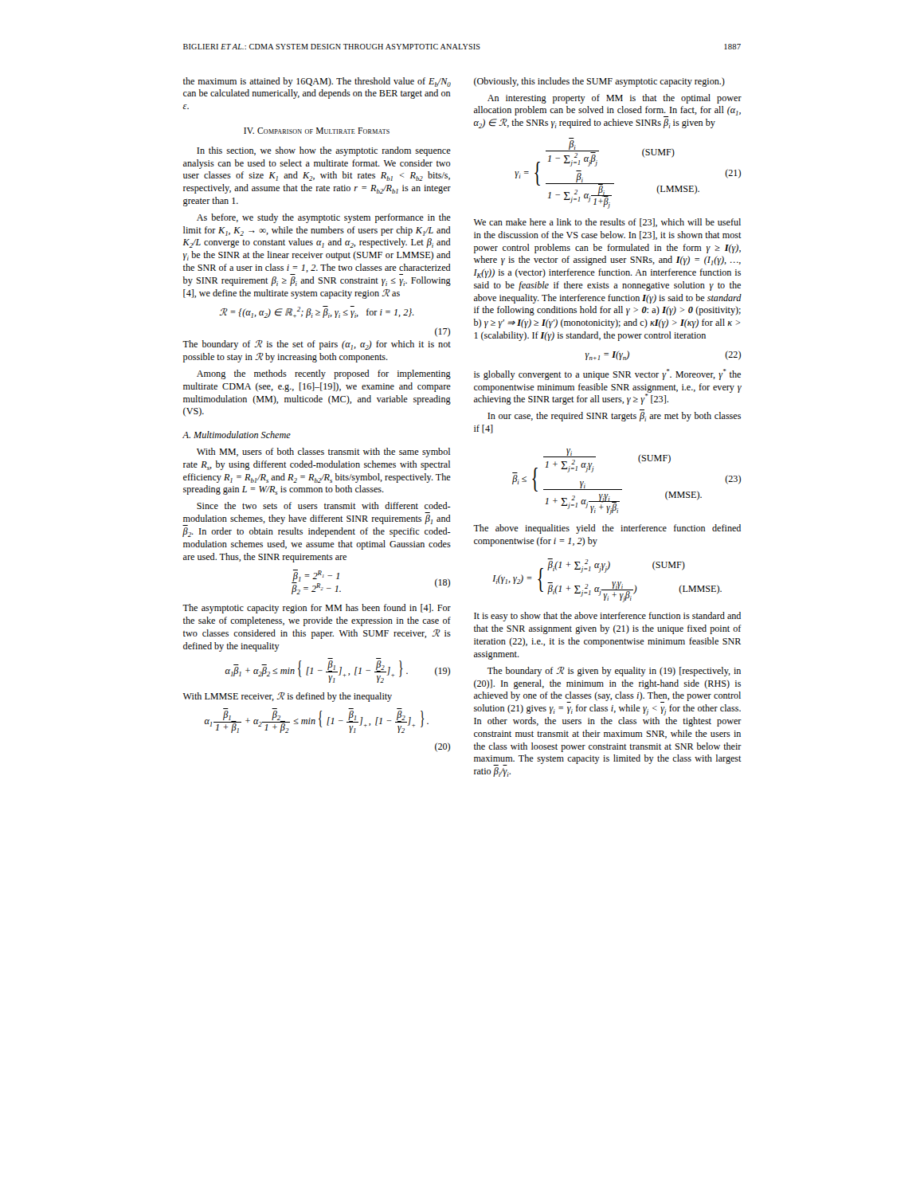Biglieri et al.: CDMA System Design Through Asymptotic Analysis
1887
the maximum is attained by 16QAM). The threshold value of Eb/N0 can be calculated numerically, and depends on the BER target and on ε.
IV. Comparison of Multirate Formats
In this section, we show how the asymptotic random sequence analysis can be used to select a multirate format. We consider two user classes of size K1 and K2, with bit rates Rb1 < Rb2 bits/s, respectively, and assume that the rate ratio r = Rb2/Rb1 is an integer greater than 1.
As before, we study the asymptotic system performance in the limit for K1, K2 → ∞, while the numbers of users per chip K1/L and K2/L converge to constant values α1 and α2, respectively. Let βi and γi be the SINR at the linear receiver output (SUMF or LMMSE) and the SNR of a user in class i = 1, 2. The two classes are characterized by SINR requirement βi ≥ βi and SNR constraint γi ≤ γi. Following [4], we define the multirate system capacity region ℛ as
ℛ = {(α1, α2) ∈ ℝ+2; βi ≥ βi, γi ≤ γi, for i = 1, 2}.
(17)
The boundary of ℛ is the set of pairs (α1, α2) for which it is not possible to stay in ℛ by increasing both components.
Among the methods recently proposed for implementing multirate CDMA (see, e.g., [16]–[19]), we examine and compare multimodulation (MM), multicode (MC), and variable spreading (VS).
A. Multimodulation Scheme
With MM, users of both classes transmit with the same symbol rate Rs, by using different coded-modulation schemes with spectral efficiency R1 = Rb1/Rs and R2 = Rb2/Rs bits/symbol, respectively. The spreading gain L = W/Rs is common to both classes.
Since the two sets of users transmit with different coded-modulation schemes, they have different SINR requirements β1 and β2. In order to obtain results independent of the specific coded-modulation schemes used, we assume that optimal Gaussian codes are used. Thus, the SINR requirements are
β1 = 2R1 − 1
β2 = 2R2 − 1.
(18)
The asymptotic capacity region for MM has been found in [4]. For the sake of completeness, we provide the expression in the case of two classes considered in this paper. With SUMF receiver, ℛ is defined by the inequality
α1β1 + α2β2 ≤ min{[1 − β1 γ1]+, [1 − β2 γ2]+}.
(19)
With LMMSE receiver, ℛ is defined by the inequality
α1β11 + β1 + α2β21 + β2 ≤ min{[1 − β1 γ1]+, [1 − β2 γ2]+}.
(20)
(Obviously, this includes the SUMF asymptotic capacity region.)
An interesting property of MM is that the optimal power allocation problem can be solved in closed form. In fact, for all (α1, α2) ∈ ℛ, the SNRs γi required to achieve SINRs βi is given by
γi = { βi 1 − Σ 2 j=1 αjβj (SUMF) βi 1 − Σ 2 j=1 αjβj 1+βj (LMMSE).
(21)
We can make here a link to the results of [23], which will be useful in the discussion of the VS case below. In [23], it is shown that most power control problems can be formulated in the form γ ≥ I(γ), where γ is the vector of assigned user SNRs, and I(γ) = (I1(γ), …, IK(γ)) is a (vector) interference function. An interference function is said to be feasible if there exists a nonnegative solution γ to the above inequality. The interference function I(γ) is said to be standard if the following conditions hold for all γ > 0: a) I(γ) > 0 (positivity); b) γ ≥ γ′ ⇒ I(γ) ≥ I(γ′) (monotonicity); and c) κI(γ) > I(κγ) for all κ > 1 (scalability). If I(γ) is standard, the power control iteration
γn+1 = I(γn)
(22)
is globally convergent to a unique SNR vector γ*. Moreover, γ* the componentwise minimum feasible SNR assignment, i.e., for every γ achieving the SINR target for all users, γ ≥ γ* [23].
In our case, the required SINR targets βi are met by both classes if [4]
βi ≤ { γi 1 + Σ 2 j=1 αjγj (SUMF) γi 1 + Σ 2 j=1 αjγjγi γi + γjβi (MMSE).
(23)
The above inequalities yield the interference function defined componentwise (for i = 1, 2) by
Ii(γ1, γ2) = { βi(1 + Σ 2 j=1 αjγj) (SUMF) βi(1 + Σ 2 j=1 αjγjγi γi + γjβi) (LMMSE).
It is easy to show that the above interference function is standard and that the SNR assignment given by (21) is the unique fixed point of iteration (22), i.e., it is the componentwise minimum feasible SNR assignment.
The boundary of ℛ is given by equality in (19) [respectively, in (20)]. In general, the minimum in the right-hand side (RHS) is achieved by one of the classes (say, class i). Then, the power control solution (21) gives γi = γi for class i, while γj < γj for the other class. In other words, the users in the class with the tightest power constraint must transmit at their maximum SNR, while the users in the class with loosest power constraint transmit at SNR below their maximum. The system capacity is limited by the class with largest ratio βi/γi.